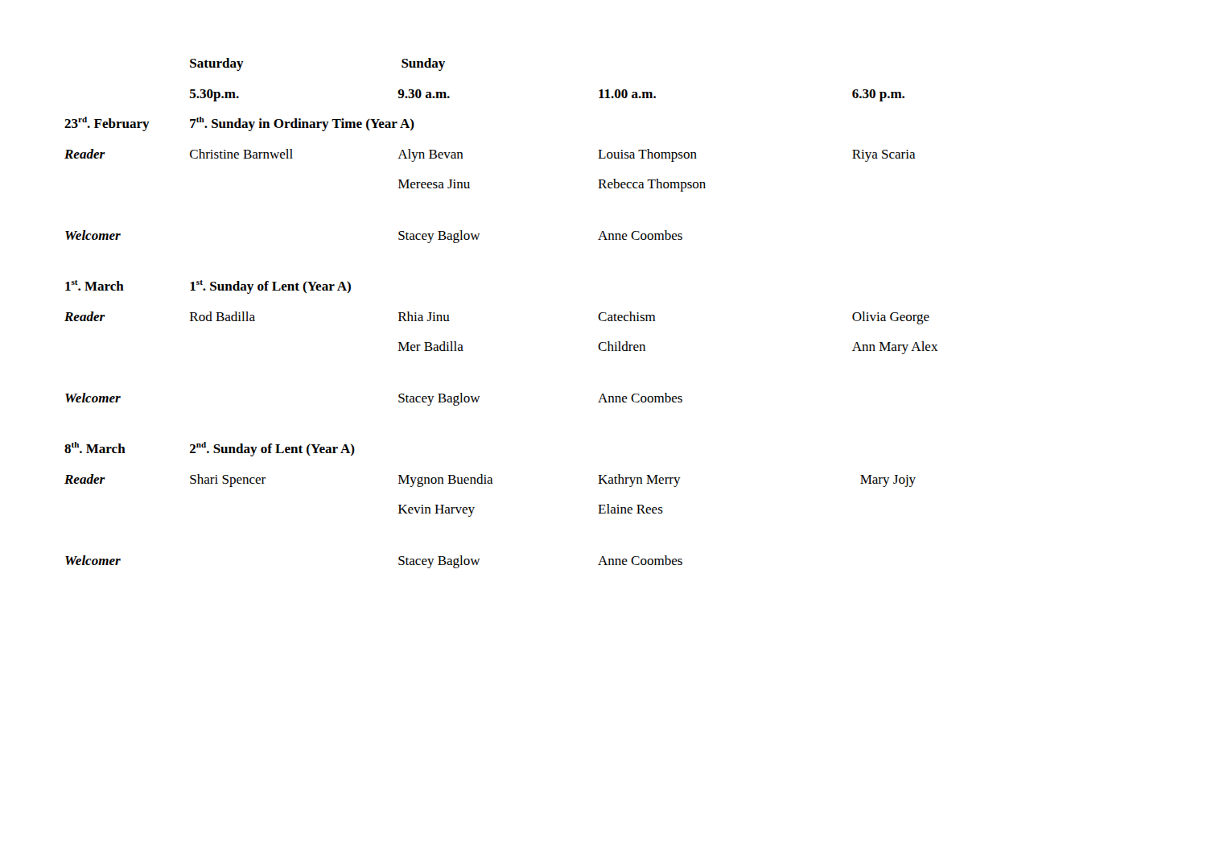| | Saturday | Sunday | | |
| | 5.30p.m. | 9.30 a.m. | 11.00 a.m. | 6.30 p.m. |
| 23 rd . February | 7 th . Sunday in Ordinary Time (Year A) | | |
| Reader | Christine Barnwell | Alyn Bevan | Louisa Thompson | Riya Scaria |
| | | Mereesa Jinu | Rebecca Thompson | |
| Welcomer | | Stacey Baglow | Anne Coombes | |
| 1 st . March | 1 st . Sunday of Lent (Year A) | | |
| Reader | Rod Badilla | Rhia Jinu | Catechism | Olivia George |
| | | Mer Badilla | Children | Ann Mary Alex |
| Welcomer | | Stacey Baglow | Anne Coombes | |
| 8 th . March | 2 nd . Sunday of Lent (Year A) | | |
| Reader | Shari Spencer | Mygnon Buendia | Kathryn Merry | Mary Jojy |
| | | Kevin Harvey | Elaine Rees | |
| Welcomer | | Stacey Baglow | Anne Coombes | |